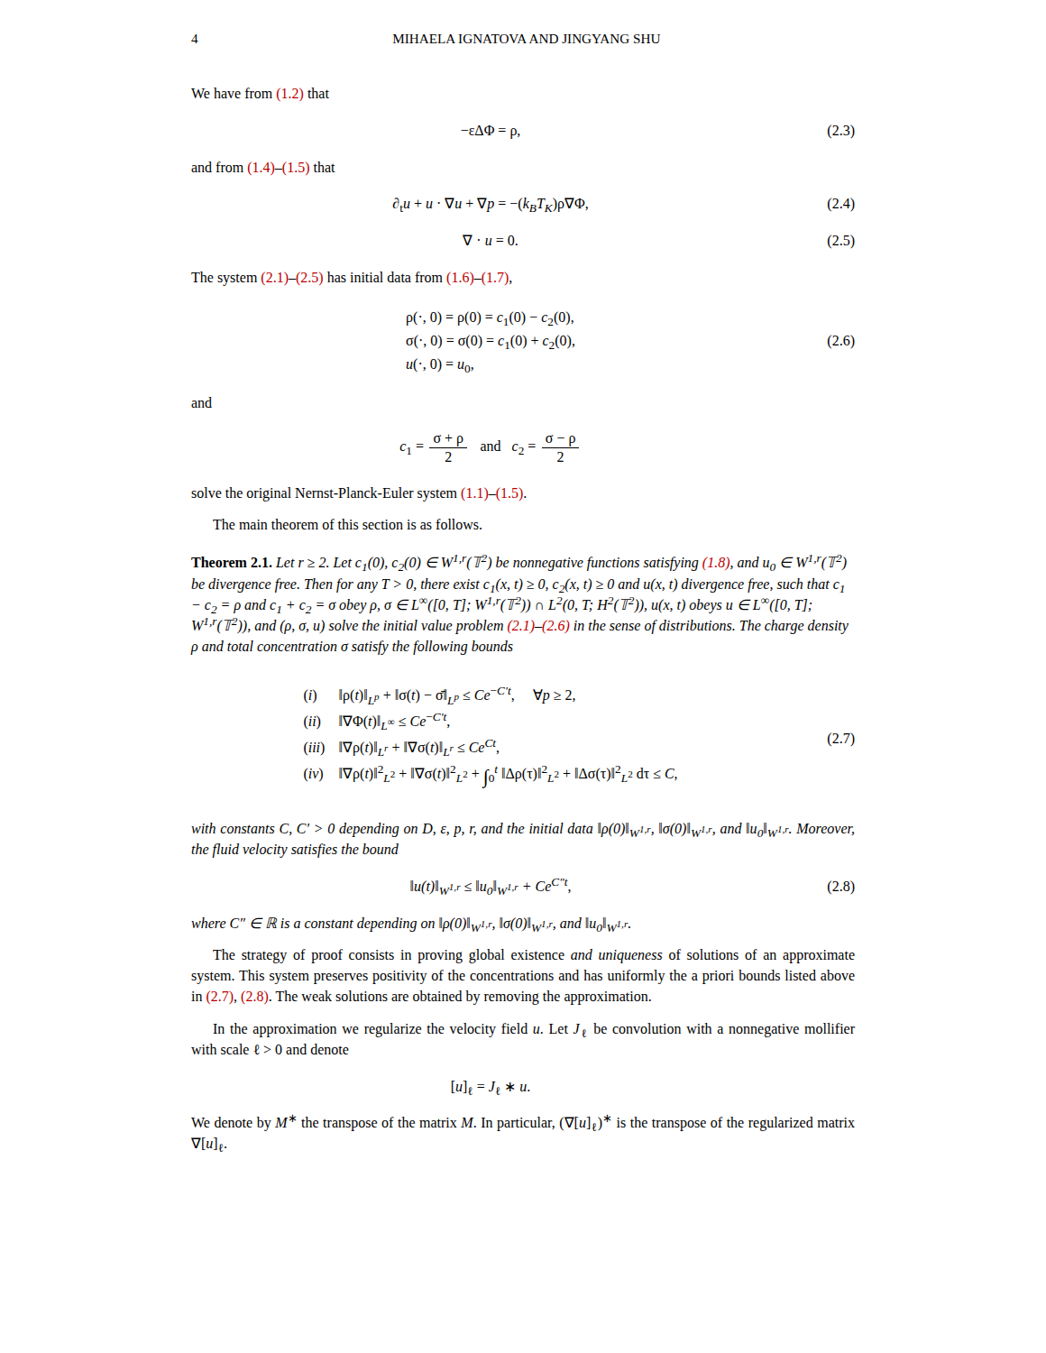4 MIHAELA IGNATOVA AND JINGYANG SHU
We have from (1.2) that
−εΔΦ = ρ,
(2.3)
and from (1.4)–(1.5) that
∂tu + u · ∇u + ∇p = −(kBTK)ρ∇Φ,
(2.4)
∇ · u = 0.
(2.5)
The system (2.1)–(2.5) has initial data from (1.6)–(1.7),
ρ(·, 0) = ρ(0) = c1(0) − c2(0),
σ(·, 0) = σ(0) = c1(0) + c2(0),
u(·, 0) = u0,
(2.6)
and
c1 = σ + ρ 2 and c2 = σ − ρ 2
solve the original Nernst-Planck-Euler system (1.1)–(1.5).
The main theorem of this section is as follows.
Theorem 2.1. Let r ≥ 2. Let c1(0), c2(0) ∈ W1,r(𝕋2) be nonnegative functions satisfying (1.8), and u0 ∈ W1,r(𝕋2) be divergence free. Then for any T > 0, there exist c1(x, t) ≥ 0, c2(x, t) ≥ 0 and u(x, t) divergence free, such that c1 − c2 = ρ and c1 + c2 = σ obey ρ, σ ∈ L∞([0, T]; W1,r(𝕋2)) ∩ L2(0, T; H2(𝕋2)), u(x, t) obeys u ∈ L∞([0, T]; W1,r(𝕋2)), and (ρ, σ, u) solve the initial value problem (2.1)–(2.6) in the sense of distributions. The charge density ρ and total concentration σ satisfy the following bounds
(i) ‖ρ(t)‖Lp + ‖σ(t) − σ̄‖Lp ≤ Ce−C′t, ∀p ≥ 2,
(ii) ‖∇Φ(t)‖L∞ ≤ Ce−C′t,
(iii) ‖∇ρ(t)‖Lr + ‖∇σ(t)‖Lr ≤ CeCt,
(iv) ‖∇ρ(t)‖2L2 + ‖∇σ(t)‖2L2 + ∫0t ‖Δρ(τ)‖2L2 + ‖Δσ(τ)‖2L2 dτ ≤ C,
(2.7)
with constants C, C′ > 0 depending on D, ε, p, r, and the initial data ‖ρ(0)‖W1,r, ‖σ(0)‖W1,r, and ‖u0‖W1,r. Moreover, the fluid velocity satisfies the bound
‖u(t)‖W1,r ≤ ‖u0‖W1,r + CeC″t,
(2.8)
where C″ ∈ ℝ is a constant depending on ‖ρ(0)‖W1,r, ‖σ(0)‖W1,r, and ‖u0‖W1,r.
The strategy of proof consists in proving global existence and uniqueness of solutions of an approximate system. This system preserves positivity of the concentrations and has uniformly the a priori bounds listed above in (2.7), (2.8). The weak solutions are obtained by removing the approximation.
In the approximation we regularize the velocity field u. Let Jℓ be convolution with a nonnegative mollifier with scale ℓ > 0 and denote
[u]ℓ = Jℓ ∗ u.
We denote by M∗ the transpose of the matrix M. In particular, (∇[u]ℓ)∗ is the transpose of the regularized matrix ∇[u]ℓ.